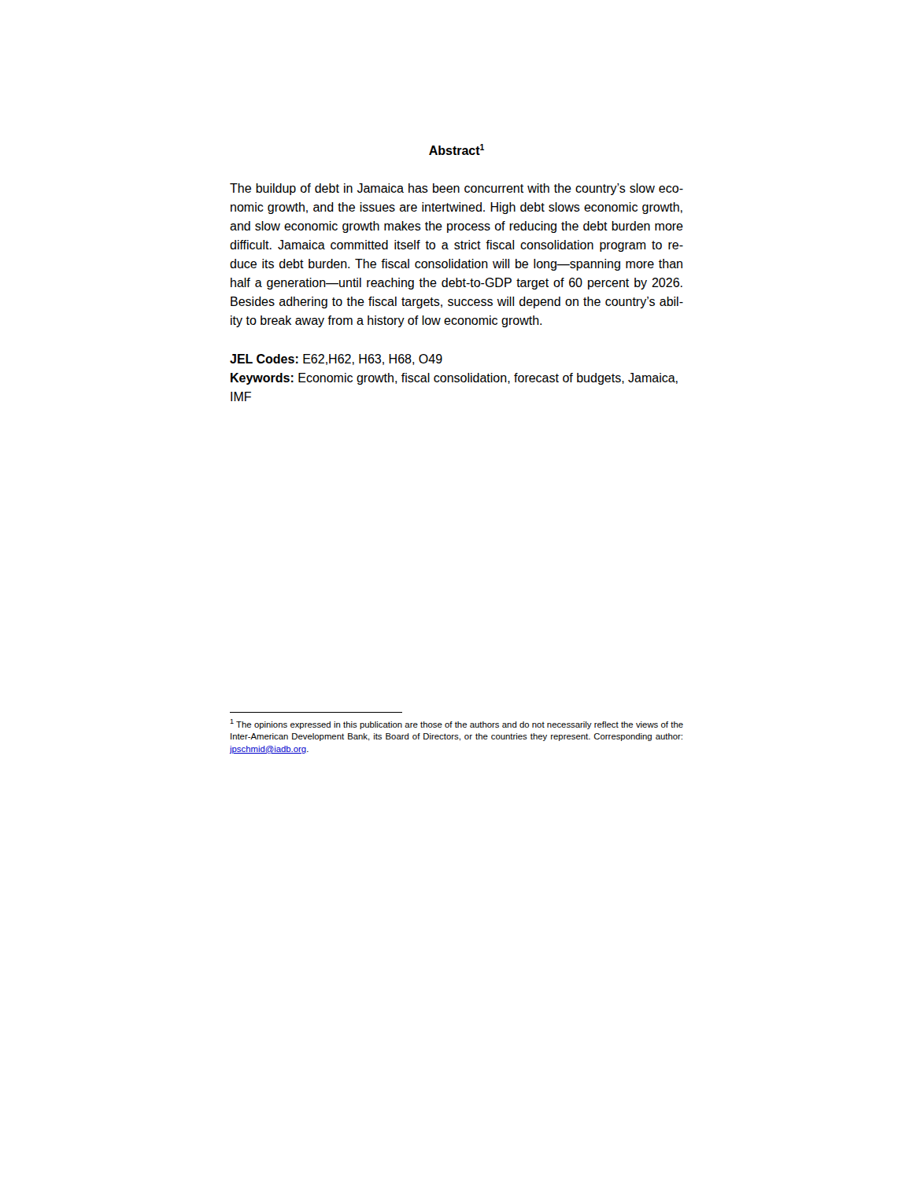Abstract1
The buildup of debt in Jamaica has been concurrent with the country’s slow economic growth, and the issues are intertwined. High debt slows economic growth, and slow economic growth makes the process of reducing the debt burden more difficult. Jamaica committed itself to a strict fiscal consolidation program to reduce its debt burden. The fiscal consolidation will be long—spanning more than half a generation—until reaching the debt-to-GDP target of 60 percent by 2026. Besides adhering to the fiscal targets, success will depend on the country’s ability to break away from a history of low economic growth.
JEL Codes: E62,H62, H63, H68, O49
Keywords: Economic growth, fiscal consolidation, forecast of budgets, Jamaica, IMF
1 The opinions expressed in this publication are those of the authors and do not necessarily reflect the views of the Inter-American Development Bank, its Board of Directors, or the countries they represent. Corresponding author: jpschmid@iadb.org.